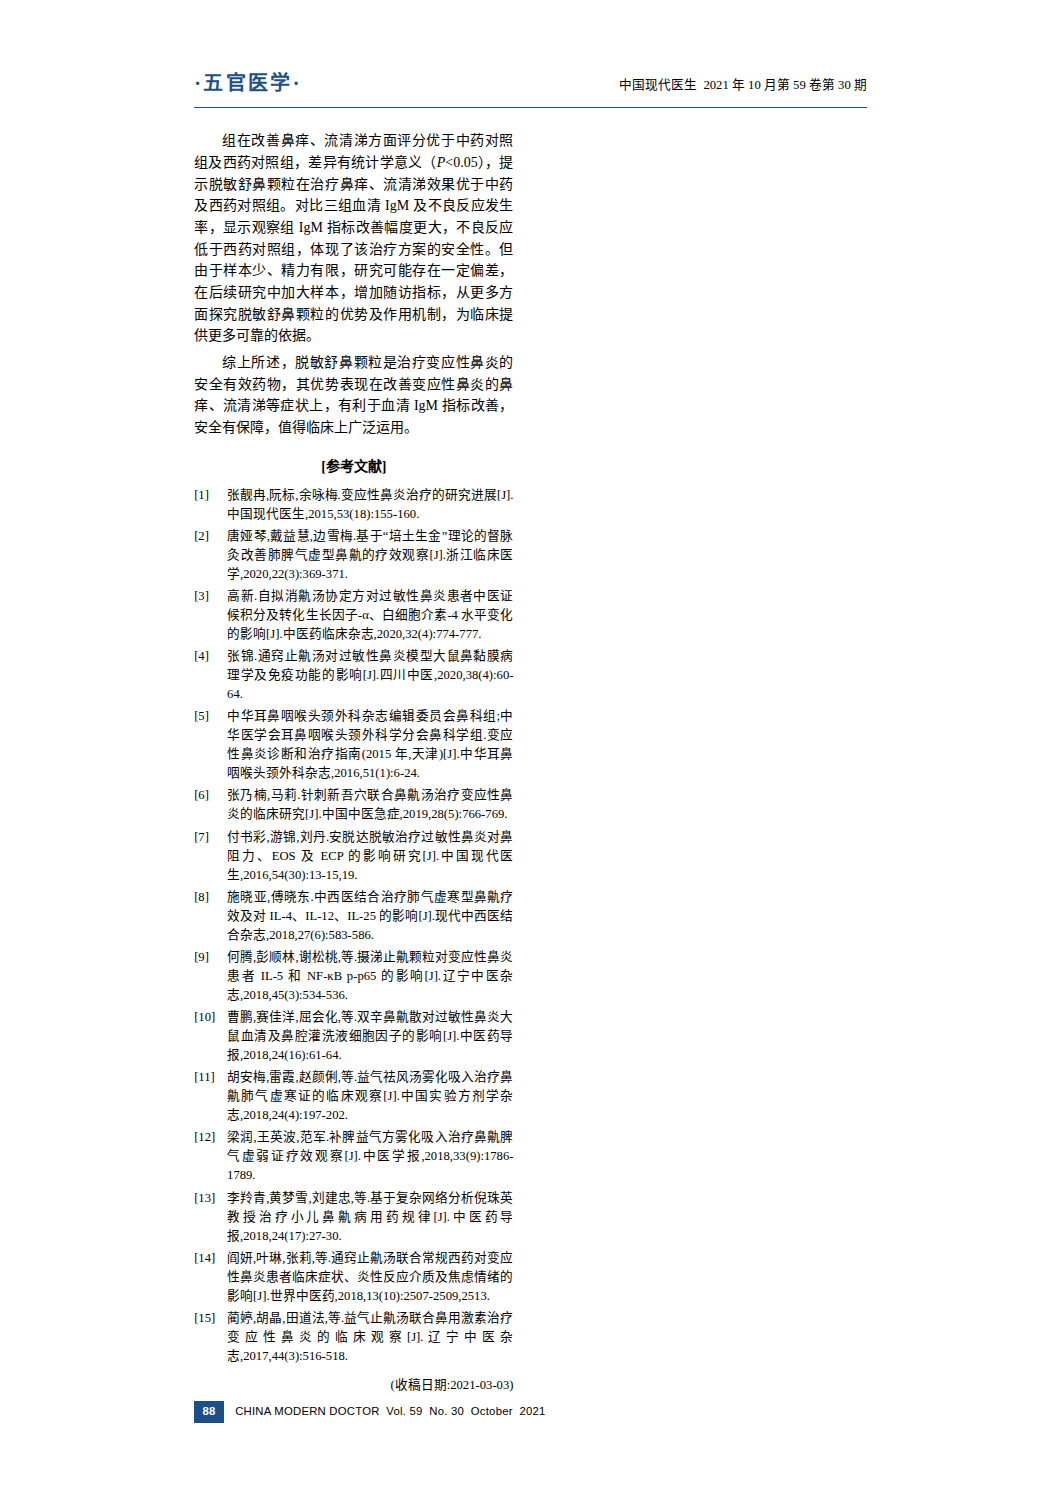·五官医学·
中国现代医生 2021 年 10 月第 59 卷第 30 期
组在改善鼻痒、流清涕方面评分优于中药对照组及西药对照组，差异有统计学意义（P<0.05），提示脱敏舒鼻颗粒在治疗鼻痒、流清涕效果优于中药及西药对照组。对比三组血清 IgM 及不良反应发生率，显示观察组 IgM 指标改善幅度更大，不良反应低于西药对照组，体现了该治疗方案的安全性。但由于样本少、精力有限，研究可能存在一定偏差，在后续研究中加大样本，增加随访指标，从更多方面探究脱敏舒鼻颗粒的优势及作用机制，为临床提供更多可靠的依据。
综上所述，脱敏舒鼻颗粒是治疗变应性鼻炎的安全有效药物，其优势表现在改善变应性鼻炎的鼻痒、流清涕等症状上，有利于血清 IgM 指标改善，安全有保障，值得临床上广泛运用。
[参考文献]
[1] 张靓冉,阮标,余咏梅.变应性鼻炎治疗的研究进展[J].中国现代医生,2015,53(18):155-160.
[2] 唐娅琴,戴益慧,边雪梅.基于“培土生金”理论的督脉灸改善肺脾气虚型鼻鼽的疗效观察[J].浙江临床医学,2020,22(3):369-371.
[3] 高新.自拟消鼽汤协定方对过敏性鼻炎患者中医证候积分及转化生长因子-α、白细胞介素-4 水平变化的影响[J].中医药临床杂志,2020,32(4):774-777.
[4] 张锦.通窍止鼽汤对过敏性鼻炎模型大鼠鼻黏膜病理学及免疫功能的影响[J].四川中医,2020,38(4):60-64.
[5] 中华耳鼻咽喉头颈外科杂志编辑委员会鼻科组;中华医学会耳鼻咽喉头颈外科学分会鼻科学组.变应性鼻炎诊断和治疗指南(2015 年,天津)[J].中华耳鼻咽喉头颈外科杂志,2016,51(1):6-24.
[6] 张乃楠,马莉.针刺新吾穴联合鼻鼽汤治疗变应性鼻炎的临床研究[J].中国中医急症,2019,28(5):766-769.
[7] 付书彩,游锦,刘丹.安脱达脱敏治疗过敏性鼻炎对鼻阻力、EOS 及 ECP 的影响研究[J].中国现代医生,2016,54(30):13-15,19.
[8] 施晓亚,傅晓东.中西医结合治疗肺气虚寒型鼻鼽疗效及对 IL-4、IL-12、IL-25 的影响[J].现代中西医结合杂志,2018,27(6):583-586.
[9] 何腾,彭顺林,谢松桃,等.摄涕止鼽颗粒对变应性鼻炎患者 IL-5 和 NF-κB p-p65 的影响[J].辽宁中医杂志,2018,45(3):534-536.
[10] 曹鹏,赛佳洋,屈会化,等.双辛鼻鼽散对过敏性鼻炎大鼠血清及鼻腔灌洗液细胞因子的影响[J].中医药导报,2018,24(16):61-64.
[11] 胡安梅,雷霞,赵颜俐,等.益气祛风汤雾化吸入治疗鼻鼽肺气虚寒证的临床观察[J].中国实验方剂学杂志,2018,24(4):197-202.
[12] 梁润,王英波,范军.补脾益气方雾化吸入治疗鼻鼽脾气虚弱证疗效观察[J].中医学报,2018,33(9):1786-1789.
[13] 李羚青,黄梦雪,刘建忠,等.基于复杂网络分析倪珠英教授治疗小儿鼻鼽病用药规律[J].中医药导报,2018,24(17):27-30.
[14] 阎妍,叶琳,张莉,等.通窍止鼽汤联合常规西药对变应性鼻炎患者临床症状、炎性反应介质及焦虑情绪的影响[J].世界中医药,2018,13(10):2507-2509,2513.
[15] 蔺婷,胡晶,田道法,等.益气止鼽汤联合鼻用激素治疗变应性鼻炎的临床观察[J].辽宁中医杂志,2017,44(3):516-518.
(收稿日期:2021-03-03)
88 CHINA MODERN DOCTOR Vol. 59 No. 30 October 2021